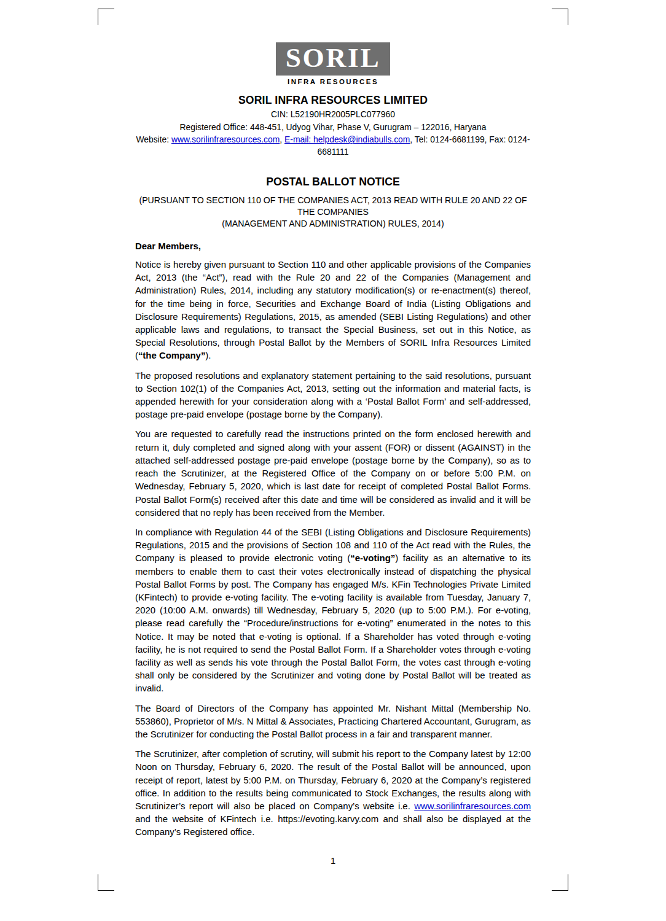SORIL
INFRA RESOURCES
SORIL INFRA RESOURCES LIMITED
CIN: L52190HR2005PLC077960
Registered Office: 448-451, Udyog Vihar, Phase V, Gurugram – 122016, Haryana
Website: www.sorilinfraresources.com, E-mail: helpdesk@indiabulls.com, Tel: 0124-6681199, Fax: 0124-6681111
POSTAL BALLOT NOTICE
(PURSUANT TO SECTION 110 OF THE COMPANIES ACT, 2013 READ WITH RULE 20 AND 22 OF THE COMPANIES
(MANAGEMENT AND ADMINISTRATION) RULES, 2014)
Dear Members,
Notice is hereby given pursuant to Section 110 and other applicable provisions of the Companies Act, 2013 (the “Act”), read with the Rule 20 and 22 of the Companies (Management and Administration) Rules, 2014, including any statutory modification(s) or re-enactment(s) thereof, for the time being in force, Securities and Exchange Board of India (Listing Obligations and Disclosure Requirements) Regulations, 2015, as amended (SEBI Listing Regulations) and other applicable laws and regulations, to transact the Special Business, set out in this Notice, as Special Resolutions, through Postal Ballot by the Members of SORIL Infra Resources Limited (“the Company”).
The proposed resolutions and explanatory statement pertaining to the said resolutions, pursuant to Section 102(1) of the Companies Act, 2013, setting out the information and material facts, is appended herewith for your consideration along with a ‘Postal Ballot Form’ and self-addressed, postage pre-paid envelope (postage borne by the Company).
You are requested to carefully read the instructions printed on the form enclosed herewith and return it, duly completed and signed along with your assent (FOR) or dissent (AGAINST) in the attached self-addressed postage pre-paid envelope (postage borne by the Company), so as to reach the Scrutinizer, at the Registered Office of the Company on or before 5:00 P.M. on Wednesday, February 5, 2020, which is last date for receipt of completed Postal Ballot Forms. Postal Ballot Form(s) received after this date and time will be considered as invalid and it will be considered that no reply has been received from the Member.
In compliance with Regulation 44 of the SEBI (Listing Obligations and Disclosure Requirements) Regulations, 2015 and the provisions of Section 108 and 110 of the Act read with the Rules, the Company is pleased to provide electronic voting (“e-voting”) facility as an alternative to its members to enable them to cast their votes electronically instead of dispatching the physical Postal Ballot Forms by post. The Company has engaged M/s. KFin Technologies Private Limited (KFintech) to provide e-voting facility. The e-voting facility is available from Tuesday, January 7, 2020 (10:00 A.M. onwards) till Wednesday, February 5, 2020 (up to 5:00 P.M.). For e-voting, please read carefully the “Procedure/instructions for e-voting” enumerated in the notes to this Notice. It may be noted that e-voting is optional. If a Shareholder has voted through e-voting facility, he is not required to send the Postal Ballot Form. If a Shareholder votes through e-voting facility as well as sends his vote through the Postal Ballot Form, the votes cast through e-voting shall only be considered by the Scrutinizer and voting done by Postal Ballot will be treated as invalid.
The Board of Directors of the Company has appointed Mr. Nishant Mittal (Membership No. 553860), Proprietor of M/s. N Mittal & Associates, Practicing Chartered Accountant, Gurugram, as the Scrutinizer for conducting the Postal Ballot process in a fair and transparent manner.
The Scrutinizer, after completion of scrutiny, will submit his report to the Company latest by 12:00 Noon on Thursday, February 6, 2020. The result of the Postal Ballot will be announced, upon receipt of report, latest by 5:00 P.M. on Thursday, February 6, 2020 at the Company’s registered office. In addition to the results being communicated to Stock Exchanges, the results along with Scrutinizer’s report will also be placed on Company’s website i.e. www.sorilinfraresources.com and the website of KFintech i.e. https://evoting.karvy.com and shall also be displayed at the Company’s Registered office.
1